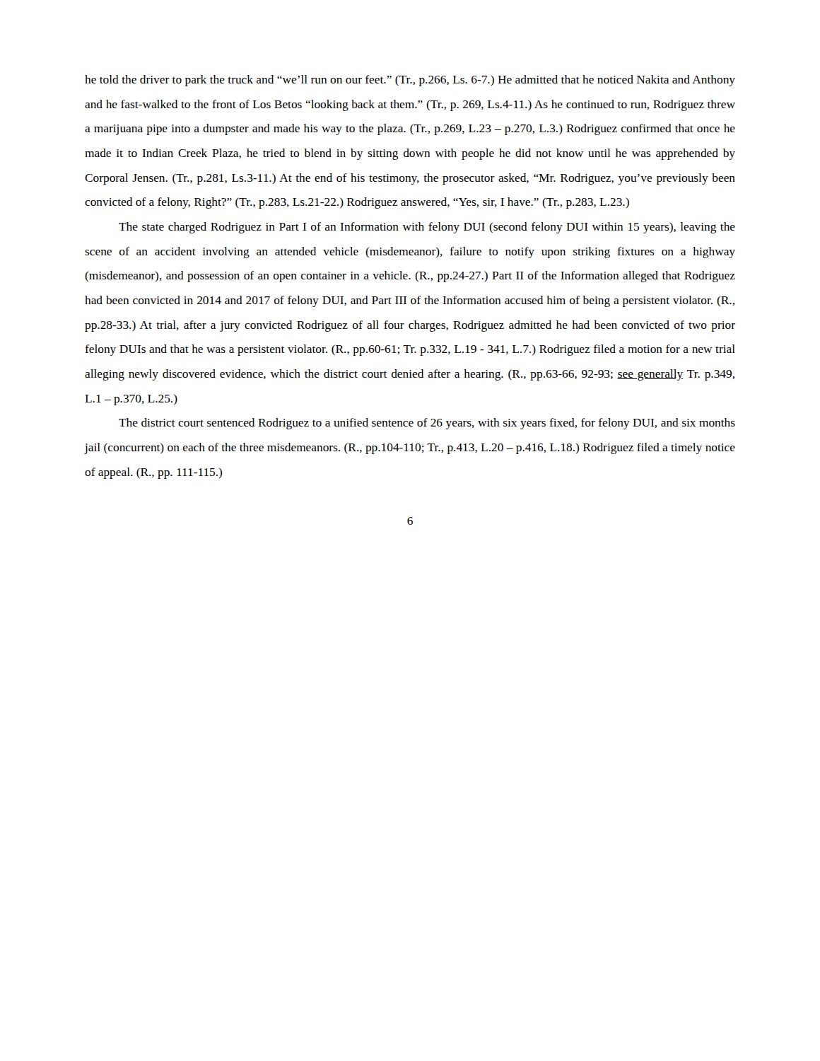he told the driver to park the truck and “we’ll run on our feet.” (Tr., p.266, Ls. 6-7.) He admitted that he noticed Nakita and Anthony and he fast-walked to the front of Los Betos “looking back at them.” (Tr., p. 269, Ls.4-11.) As he continued to run, Rodriguez threw a marijuana pipe into a dumpster and made his way to the plaza. (Tr., p.269, L.23 – p.270, L.3.) Rodriguez confirmed that once he made it to Indian Creek Plaza, he tried to blend in by sitting down with people he did not know until he was apprehended by Corporal Jensen. (Tr., p.281, Ls.3-11.) At the end of his testimony, the prosecutor asked, “Mr. Rodriguez, you’ve previously been convicted of a felony, Right?” (Tr., p.283, Ls.21-22.) Rodriguez answered, “Yes, sir, I have.” (Tr., p.283, L.23.)
The state charged Rodriguez in Part I of an Information with felony DUI (second felony DUI within 15 years), leaving the scene of an accident involving an attended vehicle (misdemeanor), failure to notify upon striking fixtures on a highway (misdemeanor), and possession of an open container in a vehicle. (R., pp.24-27.) Part II of the Information alleged that Rodriguez had been convicted in 2014 and 2017 of felony DUI, and Part III of the Information accused him of being a persistent violator. (R., pp.28-33.) At trial, after a jury convicted Rodriguez of all four charges, Rodriguez admitted he had been convicted of two prior felony DUIs and that he was a persistent violator. (R., pp.60-61; Tr. p.332, L.19 - 341, L.7.) Rodriguez filed a motion for a new trial alleging newly discovered evidence, which the district court denied after a hearing. (R., pp.63-66, 92-93; see generally Tr. p.349, L.1 – p.370, L.25.)
The district court sentenced Rodriguez to a unified sentence of 26 years, with six years fixed, for felony DUI, and six months jail (concurrent) on each of the three misdemeanors. (R., pp.104-110; Tr., p.413, L.20 – p.416, L.18.) Rodriguez filed a timely notice of appeal. (R., pp. 111-115.)
6